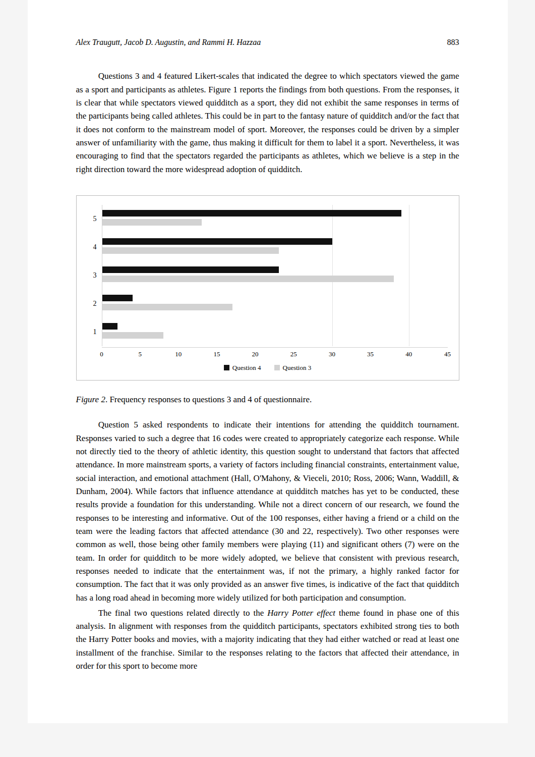Alex Traugutt, Jacob D. Augustin, and Rammi H. Hazzaa 883
Questions 3 and 4 featured Likert-scales that indicated the degree to which spectators viewed the game as a sport and participants as athletes. Figure 1 reports the findings from both questions. From the responses, it is clear that while spectators viewed quidditch as a sport, they did not exhibit the same responses in terms of the participants being called athletes. This could be in part to the fantasy nature of quidditch and/or the fact that it does not conform to the mainstream model of sport. Moreover, the responses could be driven by a simpler answer of unfamiliarity with the game, thus making it difficult for them to label it a sport. Nevertheless, it was encouraging to find that the spectators regarded the participants as athletes, which we believe is a step in the right direction toward the more widespread adoption of quidditch.
5
4
3
2
1
0 5 10 15 20 25 30 35 40 45
Question 4 Question 3
Figure 2. Frequency responses to questions 3 and 4 of questionnaire.
Question 5 asked respondents to indicate their intentions for attending the quidditch tournament. Responses varied to such a degree that 16 codes were created to appropriately categorize each response. While not directly tied to the theory of athletic identity, this question sought to understand that factors that affected attendance. In more mainstream sports, a variety of factors including financial constraints, entertainment value, social interaction, and emotional attachment (Hall, O'Mahony, & Vieceli, 2010; Ross, 2006; Wann, Waddill, & Dunham, 2004). While factors that influence attendance at quidditch matches has yet to be conducted, these results provide a foundation for this understanding. While not a direct concern of our research, we found the responses to be interesting and informative. Out of the 100 responses, either having a friend or a child on the team were the leading factors that affected attendance (30 and 22, respectively). Two other responses were common as well, those being other family members were playing (11) and significant others (7) were on the team. In order for quidditch to be more widely adopted, we believe that consistent with previous research, responses needed to indicate that the entertainment was, if not the primary, a highly ranked factor for consumption. The fact that it was only provided as an answer five times, is indicative of the fact that quidditch has a long road ahead in becoming more widely utilized for both participation and consumption.
The final two questions related directly to the Harry Potter effect theme found in phase one of this analysis. In alignment with responses from the quidditch participants, spectators exhibited strong ties to both the Harry Potter books and movies, with a majority indicating that they had either watched or read at least one installment of the franchise. Similar to the responses relating to the factors that affected their attendance, in order for this sport to become more